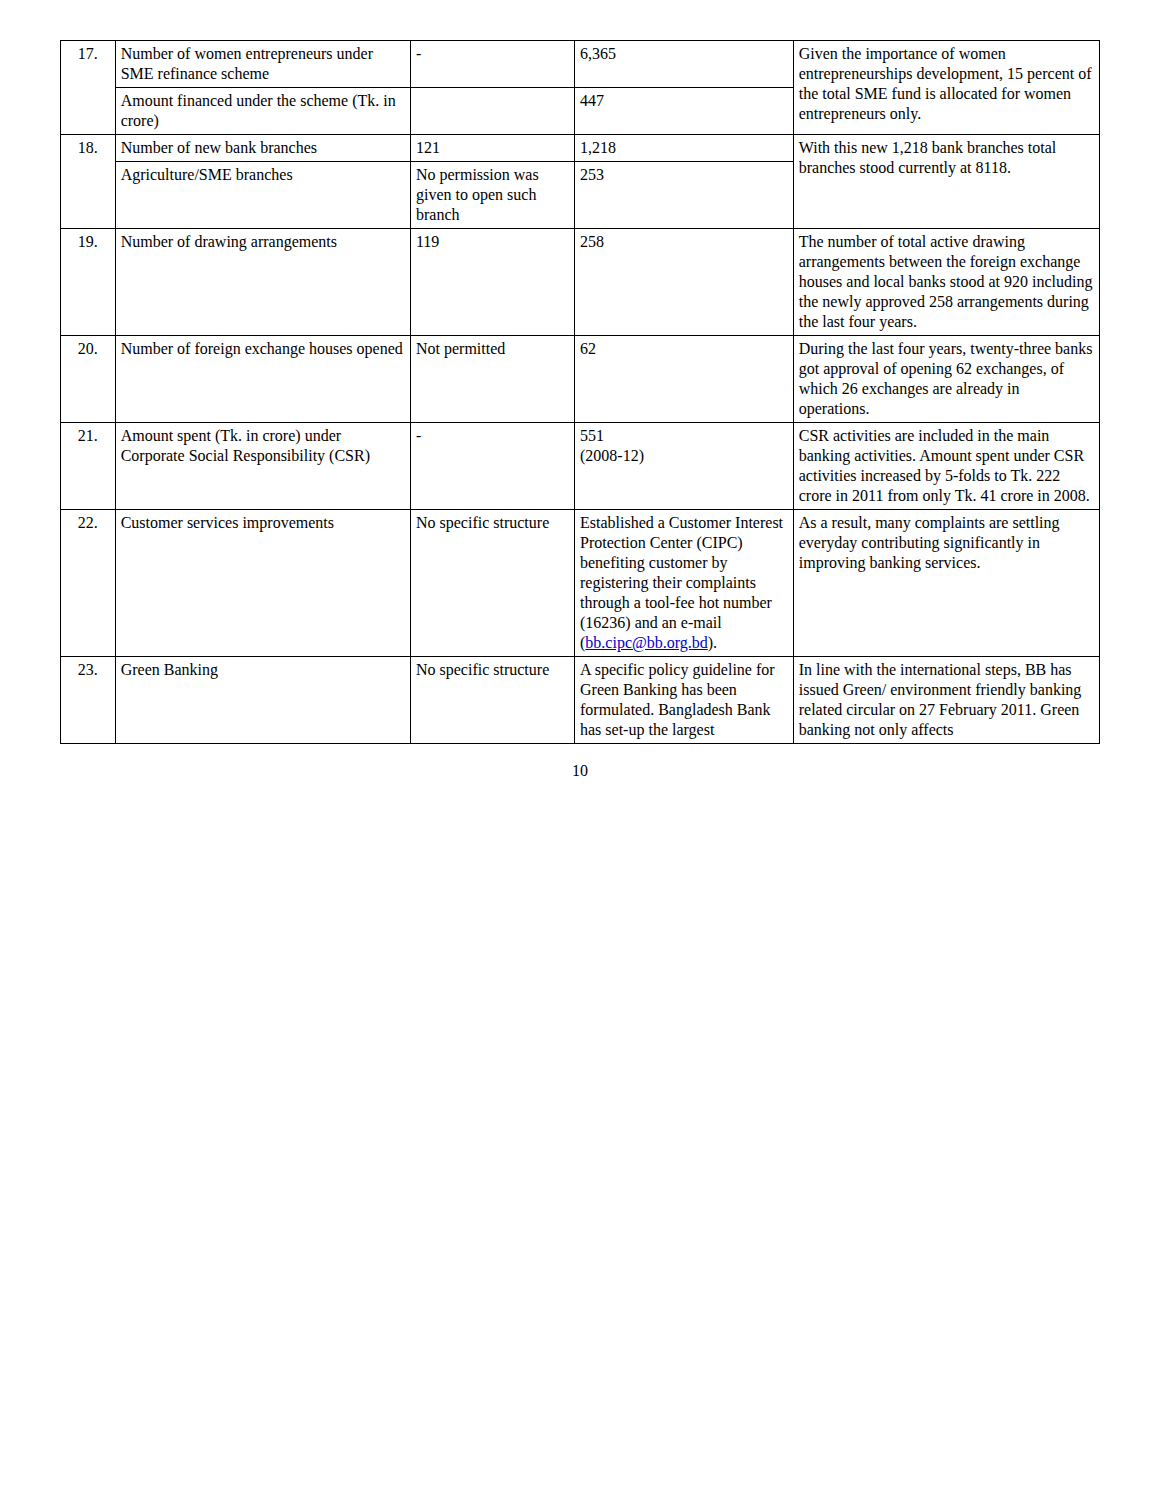| 17. | Number of women entrepreneurs under SME refinance scheme | - | 6,365 | Given the importance of women entrepreneurships development, 15 percent of the total SME fund is allocated for women entrepreneurs only. |
| Amount financed under the scheme (Tk. in crore) | | 447 |
| 18. | Number of new bank branches | 121 | 1,218 | With this new 1,218 bank branches total branches stood currently at 8118. |
| Agriculture/SME branches | No permission was given to open such branch | 253 |
| 19. | Number of drawing arrangements | 119 | 258 | The number of total active drawing arrangements between the foreign exchange houses and local banks stood at 920 including the newly approved 258 arrangements during the last four years. |
| 20. | Number of foreign exchange houses opened | Not permitted | 62 | During the last four years, twenty-three banks got approval of opening 62 exchanges, of which 26 exchanges are already in operations. |
| 21. | Amount spent (Tk. in crore) under Corporate Social Responsibility (CSR) | - | 551 (2008-12) | CSR activities are included in the main banking activities. Amount spent under CSR activities increased by 5-folds to Tk. 222 crore in 2011 from only Tk. 41 crore in 2008. |
| 22. | Customer services improvements | No specific structure | Established a Customer Interest Protection Center (CIPC) benefiting customer by registering their complaints through a tool-fee hot number (16236) and an e-mail ( bb.cipc@bb.org.bd ). | As a result, many complaints are settling everyday contributing significantly in improving banking services. |
| 23. | Green Banking | No specific structure | A specific policy guideline for Green Banking has been formulated. Bangladesh Bank has set-up the largest | In line with the international steps, BB has issued Green/ environment friendly banking related circular on 27 February 2011. Green banking not only affects |
10